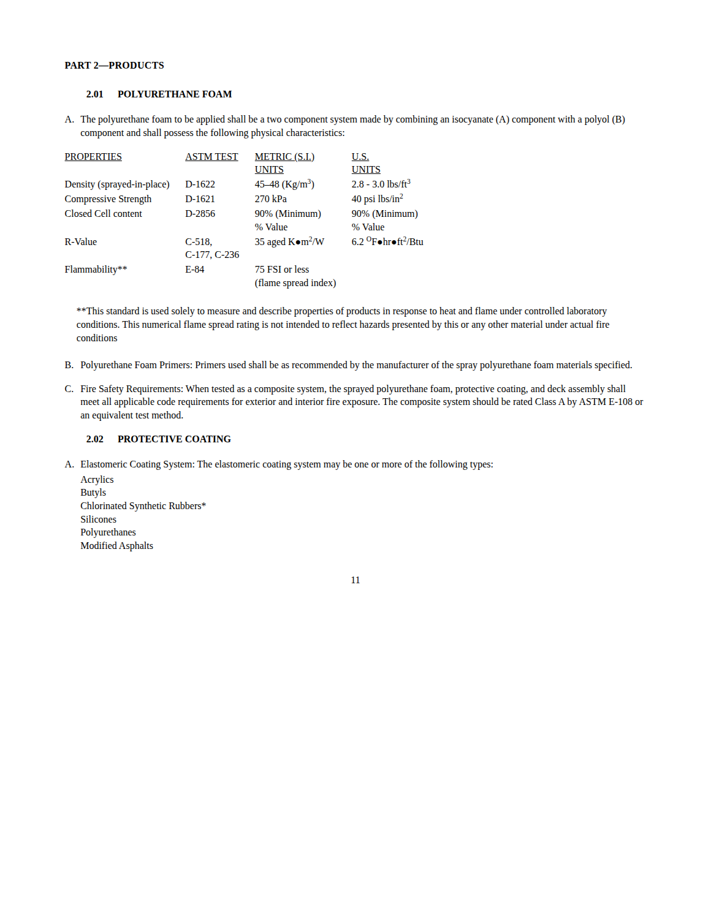PART 2—PRODUCTS
2.01 POLYURETHANE FOAM
A.
The polyurethane foam to be applied shall be a two component system made by combining an isocyanate (A) component with a polyol (B) component and shall possess the following physical characteristics:
| PROPERTIES | ASTM TEST | METRIC (S.I.) UNITS | U.S. UNITS |
| --- | --- | --- | --- |
| Density (sprayed-in-place) | D-1622 | 45–48 (Kg/m 3 ) | 2.8 - 3.0 lbs/ft 3 |
| Compressive Strength | D-1621 | 270 kPa | 40 psi lbs/in 2 |
| Closed Cell content | D-2856 | 90% (Minimum) % Value | 90% (Minimum) % Value |
| R-Value | C-518, C-177, C-236 | 35 aged K●m 2 /W | 6.2 O F●hr●ft 2 /Btu |
| Flammability** | E-84 | 75 FSI or less (flame spread index) | |
**This standard is used solely to measure and describe properties of products in response to heat and flame under controlled laboratory conditions. This numerical flame spread rating is not intended to reflect hazards presented by this or any other material under actual fire conditions
B.
Polyurethane Foam Primers: Primers used shall be as recommended by the manufacturer of the spray polyurethane foam materials specified.
C.
Fire Safety Requirements: When tested as a composite system, the sprayed polyurethane foam, protective coating, and deck assembly shall meet all applicable code requirements for exterior and interior fire exposure. The composite system should be rated Class A by ASTM E-108 or an equivalent test method.
2.02 PROTECTIVE COATING
A.
Elastomeric Coating System: The elastomeric coating system may be one or more of the following types:
Acrylics
Butyls
Chlorinated Synthetic Rubbers*
Silicones
Polyurethanes
Modified Asphalts
11